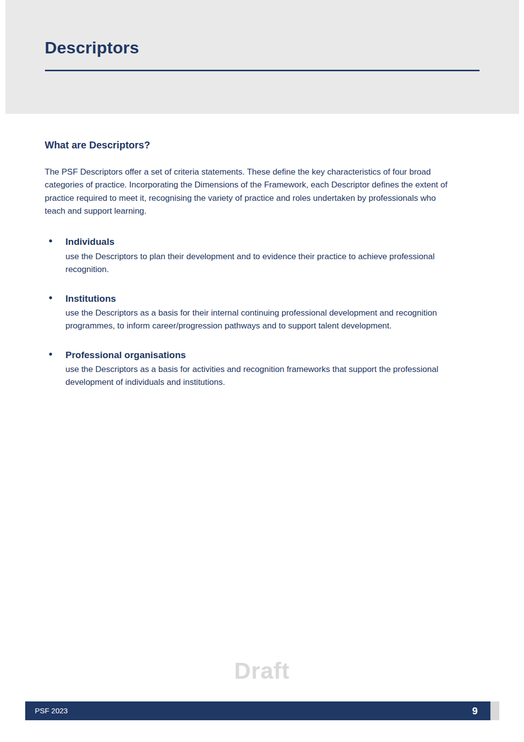Descriptors
What are Descriptors?
The PSF Descriptors offer a set of criteria statements. These define the key characteristics of four broad categories of practice. Incorporating the Dimensions of the Framework, each Descriptor defines the extent of practice required to meet it, recognising the variety of practice and roles undertaken by professionals who teach and support learning.
Individuals use the Descriptors to plan their development and to evidence their practice to achieve professional recognition.
Institutions use the Descriptors as a basis for their internal continuing professional development and recognition programmes, to inform career/progression pathways and to support talent development.
Professional organisations use the Descriptors as a basis for activities and recognition frameworks that support the professional development of individuals and institutions.
Draft
PSF 2023
9